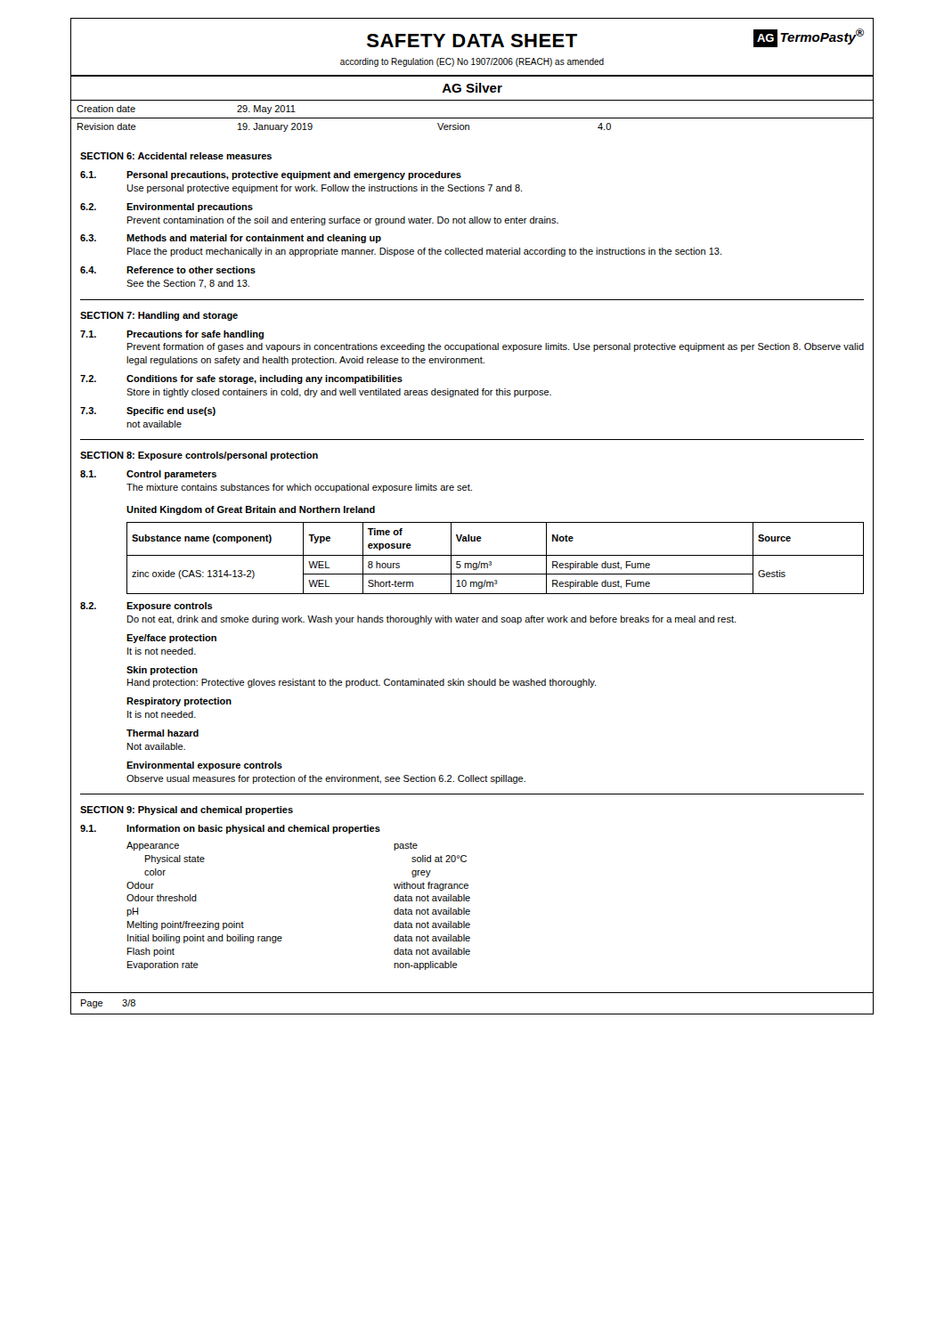AGTermoPasty®
SAFETY DATA SHEET
according to Regulation (EC) No 1907/2006 (REACH) as amended
AG Silver
| Creation date | 29. May 2011 | | |
| Revision date | 19. January 2019 | Version | 4.0 |
SECTION 6: Accidental release measures
6.1.
Personal precautions, protective equipment and emergency procedures
Use personal protective equipment for work. Follow the instructions in the Sections 7 and 8.
6.2.
Environmental precautions
Prevent contamination of the soil and entering surface or ground water. Do not allow to enter drains.
6.3.
Methods and material for containment and cleaning up
Place the product mechanically in an appropriate manner. Dispose of the collected material according to the instructions in the section 13.
6.4.
Reference to other sections
See the Section 7, 8 and 13.
SECTION 7: Handling and storage
7.1.
Precautions for safe handling
Prevent formation of gases and vapours in concentrations exceeding the occupational exposure limits. Use personal protective equipment as per Section 8. Observe valid legal regulations on safety and health protection. Avoid release to the environment.
7.2.
Conditions for safe storage, including any incompatibilities
Store in tightly closed containers in cold, dry and well ventilated areas designated for this purpose.
7.3.
Specific end use(s)
not available
SECTION 8: Exposure controls/personal protection
8.1.
Control parameters
The mixture contains substances for which occupational exposure limits are set.
United Kingdom of Great Britain and Northern Ireland
| Substance name (component) | Type | Time of exposure | Value | Note | Source |
| --- | --- | --- | --- | --- | --- |
| zinc oxide (CAS: 1314-13-2) | WEL | 8 hours | 5 mg/m³ | Respirable dust, Fume | Gestis |
| WEL | Short-term | 10 mg/m³ | Respirable dust, Fume |
8.2.
Exposure controls
Do not eat, drink and smoke during work. Wash your hands thoroughly with water and soap after work and before breaks for a meal and rest.
Eye/face protection
It is not needed.
Skin protection
Hand protection: Protective gloves resistant to the product. Contaminated skin should be washed thoroughly.
Respiratory protection
It is not needed.
Thermal hazard
Not available.
Environmental exposure controls
Observe usual measures for protection of the environment, see Section 6.2. Collect spillage.
SECTION 9: Physical and chemical properties
9.1.
Information on basic physical and chemical properties
Appearance paste
Physical state solid at 20°C
color grey
Odour without fragrance
Odour threshold data not available
pH data not available
Melting point/freezing point data not available
Initial boiling point and boiling range data not available
Flash point data not available
Evaporation rate non-applicable
Page 3/8